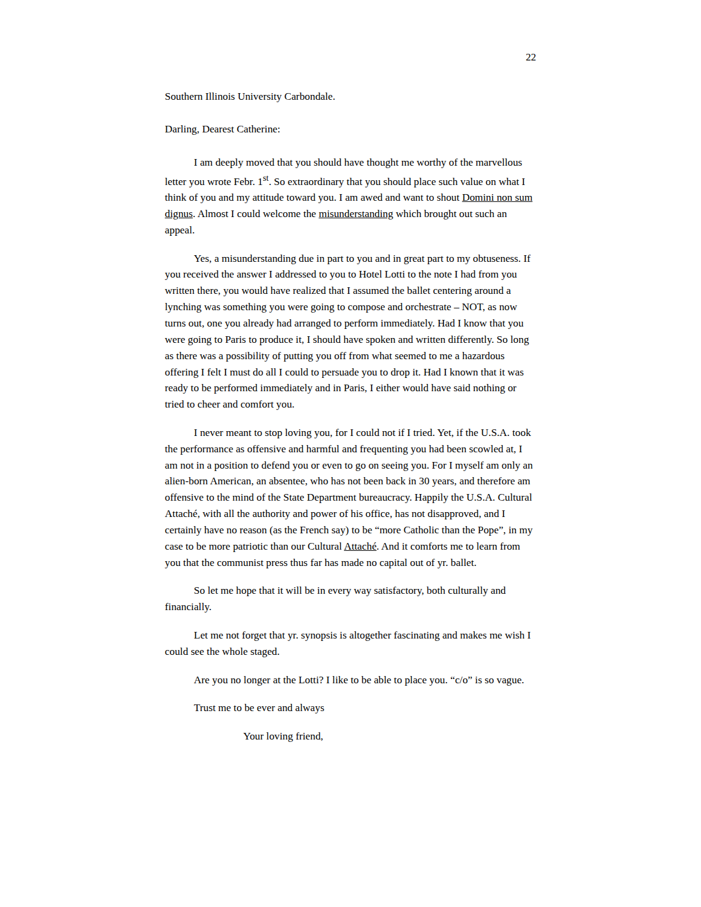22
Southern Illinois University Carbondale.
Darling, Dearest Catherine:
I am deeply moved that you should have thought me worthy of the marvellous letter you wrote Febr. 1st. So extraordinary that you should place such value on what I think of you and my attitude toward you. I am awed and want to shout Domini non sum dignus. Almost I could welcome the misunderstanding which brought out such an appeal.
Yes, a misunderstanding due in part to you and in great part to my obtuseness. If you received the answer I addressed to you to Hotel Lotti to the note I had from you written there, you would have realized that I assumed the ballet centering around a lynching was something you were going to compose and orchestrate – NOT, as now turns out, one you already had arranged to perform immediately. Had I know that you were going to Paris to produce it, I should have spoken and written differently. So long as there was a possibility of putting you off from what seemed to me a hazardous offering I felt I must do all I could to persuade you to drop it. Had I known that it was ready to be performed immediately and in Paris, I either would have said nothing or tried to cheer and comfort you.
I never meant to stop loving you, for I could not if I tried. Yet, if the U.S.A. took the performance as offensive and harmful and frequenting you had been scowled at, I am not in a position to defend you or even to go on seeing you. For I myself am only an alien-born American, an absentee, who has not been back in 30 years, and therefore am offensive to the mind of the State Department bureaucracy. Happily the U.S.A. Cultural Attaché, with all the authority and power of his office, has not disapproved, and I certainly have no reason (as the French say) to be “more Catholic than the Pope”, in my case to be more patriotic than our Cultural Attaché. And it comforts me to learn from you that the communist press thus far has made no capital out of yr. ballet.
So let me hope that it will be in every way satisfactory, both culturally and financially.
Let me not forget that yr. synopsis is altogether fascinating and makes me wish I could see the whole staged.
Are you no longer at the Lotti? I like to be able to place you. “c/o” is so vague.
Trust me to be ever and always
Your loving friend,